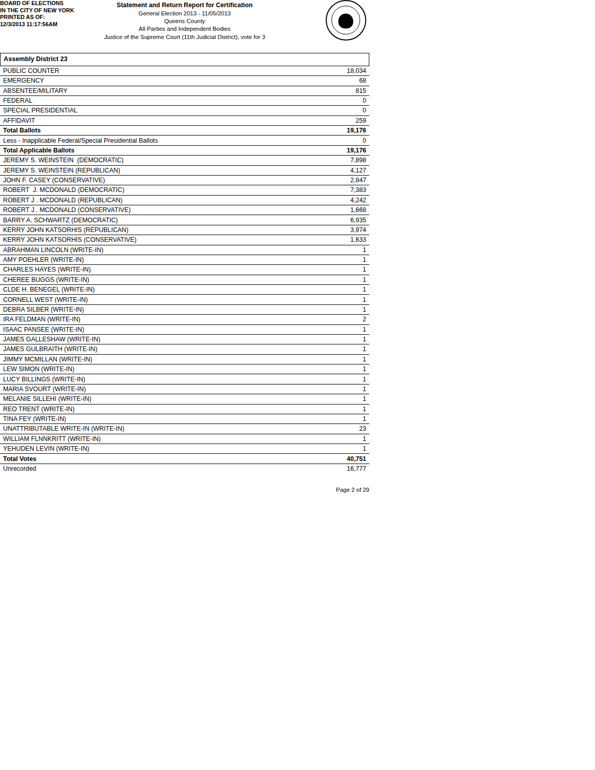BOARD OF ELECTIONS
IN THE CITY OF NEW YORK
PRINTED AS OF:
12/3/2013 11:17:56AM
Statement and Return Report for Certification
General Election 2013 - 11/05/2013
Queens County
All Parties and Independent Bodies
Justice of the Supreme Court (11th Judicial District), vote for 3
Assembly District 23
| PUBLIC COUNTER | 18,034 |
| EMERGENCY | 68 |
| ABSENTEE/MILITARY | 815 |
| FEDERAL | 0 |
| SPECIAL PRESIDENTIAL | 0 |
| AFFIDAVIT | 259 |
| Total Ballots | 19,176 |
| Less - Inapplicable Federal/Special Presidential Ballots | 0 |
| Total Applicable Ballots | 19,176 |
| JEREMY S. WEINSTEIN (DEMOCRATIC) | 7,898 |
| JEREMY S. WEINSTEIN (REPUBLICAN) | 4,127 |
| JOHN F. CASEY (CONSERVATIVE) | 2,847 |
| ROBERT J. MCDONALD (DEMOCRATIC) | 7,383 |
| ROBERT J . MCDONALD (REPUBLICAN) | 4,242 |
| ROBERT J . MCDONALD (CONSERVATIVE) | 1,668 |
| BARRY A. SCHWARTZ (DEMOCRATIC) | 6,935 |
| KERRY JOHN KATSORHIS (REPUBLICAN) | 3,974 |
| KERRY JOHN KATSORHIS (CONSERVATIVE) | 1,633 |
| ABRAHMAN LINCOLN (WRITE-IN) | 1 |
| AMY POEHLER (WRITE-IN) | 1 |
| CHARLES HAYES (WRITE-IN) | 1 |
| CHEREE BUGGS (WRITE-IN) | 1 |
| CLDE H. BENEGEL (WRITE-IN) | 1 |
| CORNELL WEST (WRITE-IN) | 1 |
| DEBRA SILBER (WRITE-IN) | 1 |
| IRA FELDMAN (WRITE-IN) | 2 |
| ISAAC PANSEE (WRITE-IN) | 1 |
| JAMES GALLESHAW (WRITE-IN) | 1 |
| JAMES GULBRAITH (WRITE-IN) | 1 |
| JIMMY MCMILLAN (WRITE-IN) | 1 |
| LEW SIMON (WRITE-IN) | 1 |
| LUCY BILLINGS (WRITE-IN) | 1 |
| MARIA SVOURT (WRITE-IN) | 1 |
| MELANIE SILLEHI (WRITE-IN) | 1 |
| REO TRENT (WRITE-IN) | 1 |
| TINA FEY (WRITE-IN) | 1 |
| UNATTRIBUTABLE WRITE-IN (WRITE-IN) | 23 |
| WILLIAM FLNNKRITT (WRITE-IN) | 1 |
| YEHUDEN LEVIN (WRITE-IN) | 1 |
| Total Votes | 40,751 |
| Unrecorded | 16,777 |
Page 2 of 29